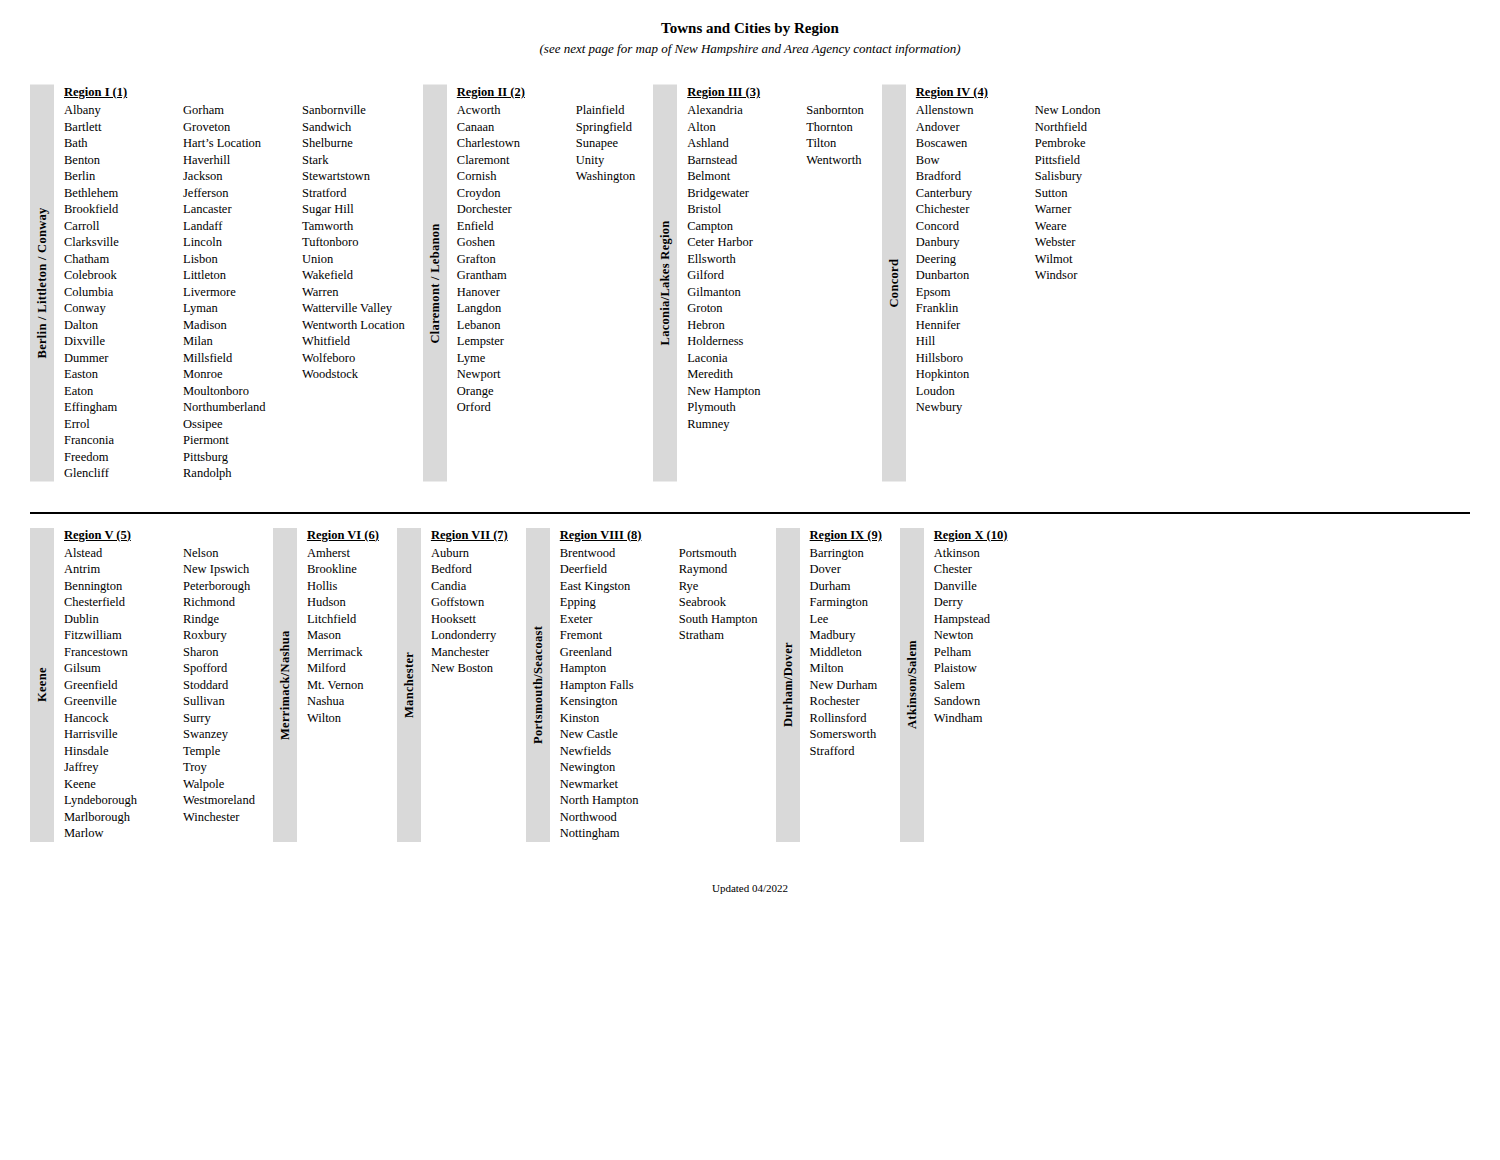Towns and Cities by Region
(see next page for map of New Hampshire and Area Agency contact information)
Berlin / Littleton / Conway
Region I (1)
Albany
Bartlett
Bath
Benton
Berlin
Bethlehem
Brookfield
Carroll
Clarksville
Chatham
Colebrook
Columbia
Conway
Dalton
Dixville
Dummer
Easton
Eaton
Effingham
Errol
Franconia
Freedom
Glencliff
Gorham
Groveton
Hart’s Location
Haverhill
Jackson
Jefferson
Lancaster
Landaff
Lincoln
Lisbon
Littleton
Livermore
Lyman
Madison
Milan
Millsfield
Monroe
Moultonboro
Northumberland
Ossipee
Piermont
Pittsburg
Randolph
Sanbornville
Sandwich
Shelburne
Stark
Stewartstown
Stratford
Sugar Hill
Tamworth
Tuftonboro
Union
Wakefield
Warren
Watterville Valley
Wentworth Location
Whitfield
Wolfeboro
Woodstock
Claremont / Lebanon
Region II (2)
Acworth
Canaan
Charlestown
Claremont
Cornish
Croydon
Dorchester
Enfield
Goshen
Grafton
Grantham
Hanover
Langdon
Lebanon
Lempster
Lyme
Newport
Orange
Orford
Plainfield
Springfield
Sunapee
Unity
Washington
Laconia/Lakes Region
Region III (3)
Alexandria
Alton
Ashland
Barnstead
Belmont
Bridgewater
Bristol
Campton
Ceter Harbor
Ellsworth
Gilford
Gilmanton
Groton
Hebron
Holderness
Laconia
Meredith
New Hampton
Plymouth
Rumney
Sanbornton
Thornton
Tilton
Wentworth
Concord
Region IV (4)
Allenstown
Andover
Boscawen
Bow
Bradford
Canterbury
Chichester
Concord
Danbury
Deering
Dunbarton
Epsom
Franklin
Hennifer
Hill
Hillsboro
Hopkinton
Loudon
Newbury
New London
Northfield
Pembroke
Pittsfield
Salisbury
Sutton
Warner
Weare
Webster
Wilmot
Windsor
Keene
Region V (5)
Alstead
Antrim
Bennington
Chesterfield
Dublin
Fitzwilliam
Francestown
Gilsum
Greenfield
Greenville
Hancock
Harrisville
Hinsdale
Jaffrey
Keene
Lyndeborough
Marlborough
Marlow
Nelson
New Ipswich
Peterborough
Richmond
Rindge
Roxbury
Sharon
Spofford
Stoddard
Sullivan
Surry
Swanzey
Temple
Troy
Walpole
Westmoreland
Winchester
Merrimack/Nashua
Region VI (6)
Amherst
Brookline
Hollis
Hudson
Litchfield
Mason
Merrimack
Milford
Mt. Vernon
Nashua
Wilton
Manchester
Region VII (7)
Auburn
Bedford
Candia
Goffstown
Hooksett
Londonderry
Manchester
New Boston
Portsmouth/Seacoast
Region VIII (8)
Brentwood
Deerfield
East Kingston
Epping
Exeter
Fremont
Greenland
Hampton
Hampton Falls
Kensington
Kinston
New Castle
Newfields
Newington
Newmarket
North Hampton
Northwood
Nottingham
Portsmouth
Raymond
Rye
Seabrook
South Hampton
Stratham
Durham/Dover
Region IX (9)
Barrington
Dover
Durham
Farmington
Lee
Madbury
Middleton
Milton
New Durham
Rochester
Rollinsford
Somersworth
Strafford
Atkinson/Salem
Region X (10)
Atkinson
Chester
Danville
Derry
Hampstead
Newton
Pelham
Plaistow
Salem
Sandown
Windham
Updated 04/2022